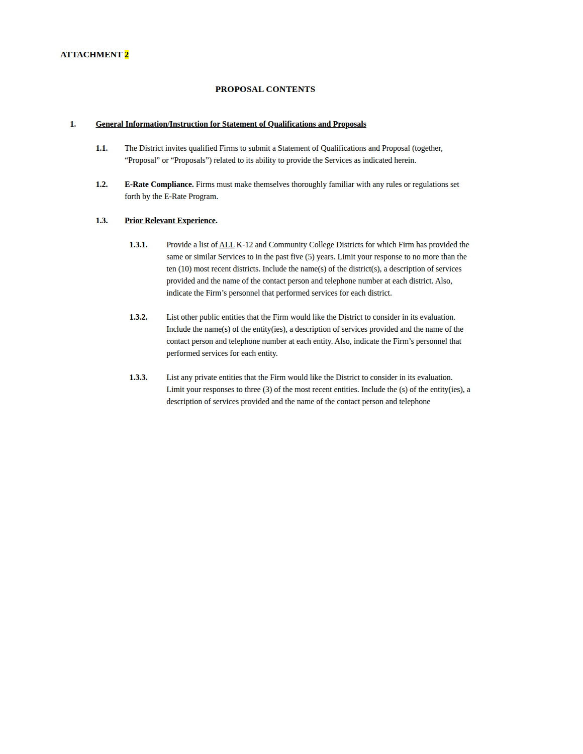ATTACHMENT 2
PROPOSAL CONTENTS
1.
General Information/Instruction for Statement of Qualifications and Proposals
1.1.
The District invites qualified Firms to submit a Statement of Qualifications and Proposal (together, “Proposal” or “Proposals”) related to its ability to provide the Services as indicated herein.
1.2.
E-Rate Compliance. Firms must make themselves thoroughly familiar with any rules or regulations set forth by the E-Rate Program.
1.3.
Prior Relevant Experience.
1.3.1.
Provide a list of ALL K-12 and Community College Districts for which Firm has provided the same or similar Services to in the past five (5) years. Limit your response to no more than the ten (10) most recent districts. Include the name(s) of the district(s), a description of services provided and the name of the contact person and telephone number at each district. Also, indicate the Firm’s personnel that performed services for each district.
1.3.2.
List other public entities that the Firm would like the District to consider in its evaluation. Include the name(s) of the entity(ies), a description of services provided and the name of the contact person and telephone number at each entity. Also, indicate the Firm’s personnel that performed services for each entity.
1.3.3.
List any private entities that the Firm would like the District to consider in its evaluation. Limit your responses to three (3) of the most recent entities. Include the (s) of the entity(ies), a description of services provided and the name of the contact person and telephone